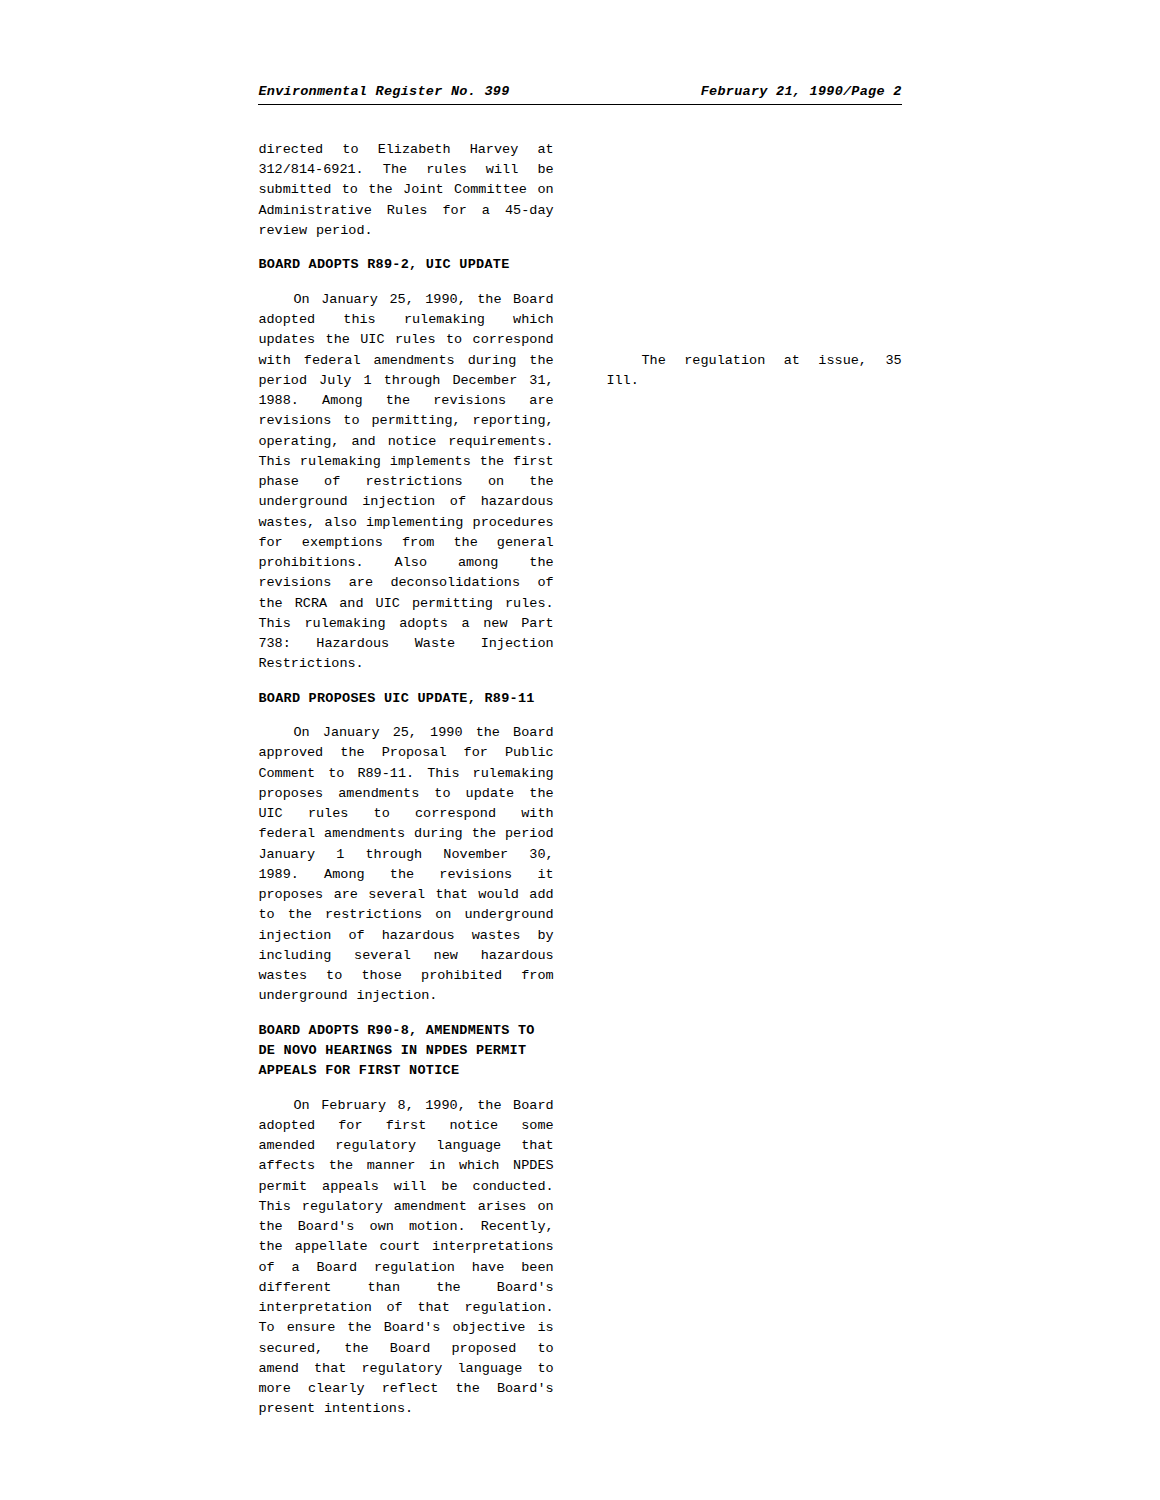Environmental Register No. 399
February 21, 1990/Page 2
directed to Elizabeth Harvey at 312/814-6921. The rules will be submitted to the Joint Committee on Administrative Rules for a 45-day review period.
BOARD ADOPTS R89-2, UIC UPDATE
On January 25, 1990, the Board adopted this rulemaking which updates the UIC rules to correspond with federal amendments during the period July 1 through December 31, 1988. Among the revisions are revisions to permitting, reporting, operating, and notice requirements. This rulemaking implements the first phase of restrictions on the underground injection of hazardous wastes, also implementing procedures for exemptions from the general prohibitions. Also among the revisions are deconsolidations of the RCRA and UIC permitting rules. This rulemaking adopts a new Part 738: Hazardous Waste Injection Restrictions.
BOARD PROPOSES UIC UPDATE, R89-11
On January 25, 1990 the Board approved the Proposal for Public Comment to R89-11. This rulemaking proposes amendments to update the UIC rules to correspond with federal amendments during the period January 1 through November 30, 1989. Among the revisions it proposes are several that would add to the restrictions on underground injection of hazardous wastes by including several new hazardous wastes to those prohibited from underground injection.
BOARD ADOPTS R90-8, AMENDMENTS TO DE NOVO HEARINGS IN NPDES PERMIT APPEALS FOR FIRST NOTICE
On February 8, 1990, the Board adopted for first notice some amended regulatory language that affects the manner in which NPDES permit appeals will be conducted. This regulatory amendment arises on the Board's own motion. Recently, the appellate court interpretations of a Board regulation have been different than the Board's interpretation of that regulation. To ensure the Board's objective is secured, the Board proposed to amend that regulatory language to more clearly reflect the Board's present intentions.
The regulation at issue, 35 Ill.